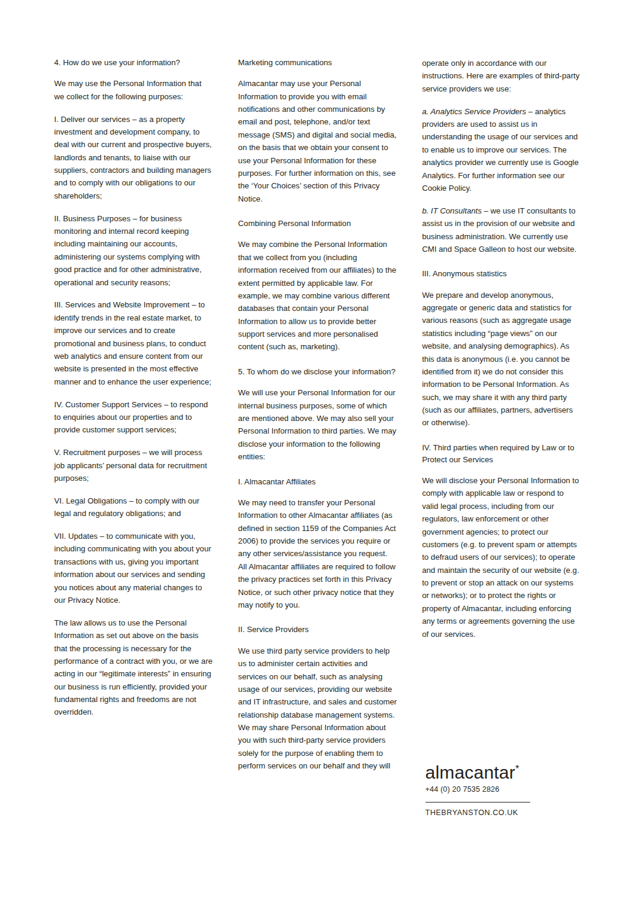4. How do we use your information?
We may use the Personal Information that we collect for the following purposes:
I. Deliver our services – as a property investment and development company, to deal with our current and prospective buyers, landlords and tenants, to liaise with our suppliers, contractors and building managers and to comply with our obligations to our shareholders;
II. Business Purposes – for business monitoring and internal record keeping including maintaining our accounts, administering our systems complying with good practice and for other administrative, operational and security reasons;
III. Services and Website Improvement – to identify trends in the real estate market, to improve our services and to create promotional and business plans, to conduct web analytics and ensure content from our website is presented in the most effective manner and to enhance the user experience;
IV. Customer Support Services – to respond to enquiries about our properties and to provide customer support services;
V. Recruitment purposes – we will process job applicants’ personal data for recruitment purposes;
VI. Legal Obligations – to comply with our legal and regulatory obligations; and
VII. Updates – to communicate with you, including communicating with you about your transactions with us, giving you important information about our services and sending you notices about any material changes to our Privacy Notice.
The law allows us to use the Personal Information as set out above on the basis that the processing is necessary for the performance of a contract with you, or we are acting in our “legitimate interests” in ensuring our business is run efficiently, provided your fundamental rights and freedoms are not overridden.
Marketing communications
Almacantar may use your Personal Information to provide you with email notifications and other communications by email and post, telephone, and/or text message (SMS) and digital and social media, on the basis that we obtain your consent to use your Personal Information for these purposes. For further information on this, see the ‘Your Choices’ section of this Privacy Notice.
Combining Personal Information
We may combine the Personal Information that we collect from you (including information received from our affiliates) to the extent permitted by applicable law. For example, we may combine various different databases that contain your Personal Information to allow us to provide better support services and more personalised content (such as, marketing).
5. To whom do we disclose your information?
We will use your Personal Information for our internal business purposes, some of which are mentioned above. We may also sell your Personal Information to third parties. We may disclose your information to the following entities:
I. Almacantar Affiliates
We may need to transfer your Personal Information to other Almacantar affiliates (as defined in section 1159 of the Companies Act 2006) to provide the services you require or any other services/assistance you request. All Almacantar affiliates are required to follow the privacy practices set forth in this Privacy Notice, or such other privacy notice that they may notify to you.
II. Service Providers
We use third party service providers to help us to administer certain activities and services on our behalf, such as analysing usage of our services, providing our website and IT infrastructure, and sales and customer relationship database management systems. We may share Personal Information about you with such third-party service providers solely for the purpose of enabling them to perform services on our behalf and they will operate only in accordance with our instructions. Here are examples of third-party service providers we use:
a. Analytics Service Providers – analytics providers are used to assist us in understanding the usage of our services and to enable us to improve our services. The analytics provider we currently use is Google Analytics. For further information see our Cookie Policy.
b. IT Consultants – we use IT consultants to assist us in the provision of our website and business administration. We currently use CMI and Space Galleon to host our website.
III. Anonymous statistics
We prepare and develop anonymous, aggregate or generic data and statistics for various reasons (such as aggregate usage statistics including “page views” on our website, and analysing demographics). As this data is anonymous (i.e. you cannot be identified from it) we do not consider this information to be Personal Information. As such, we may share it with any third party (such as our affiliates, partners, advertisers or otherwise).
IV. Third parties when required by Law or to Protect our Services
We will disclose your Personal Information to comply with applicable law or respond to valid legal process, including from our regulators, law enforcement or other government agencies; to protect our customers (e.g. to prevent spam or attempts to defraud users of our services); to operate and maintain the security of our website (e.g. to prevent or stop an attack on our systems or networks); or to protect the rights or property of Almacantar, including enforcing any terms or agreements governing the use of our services.
almacantar*
+44 (0) 20 7535 2826
THEBRYANSTON.CO.UK